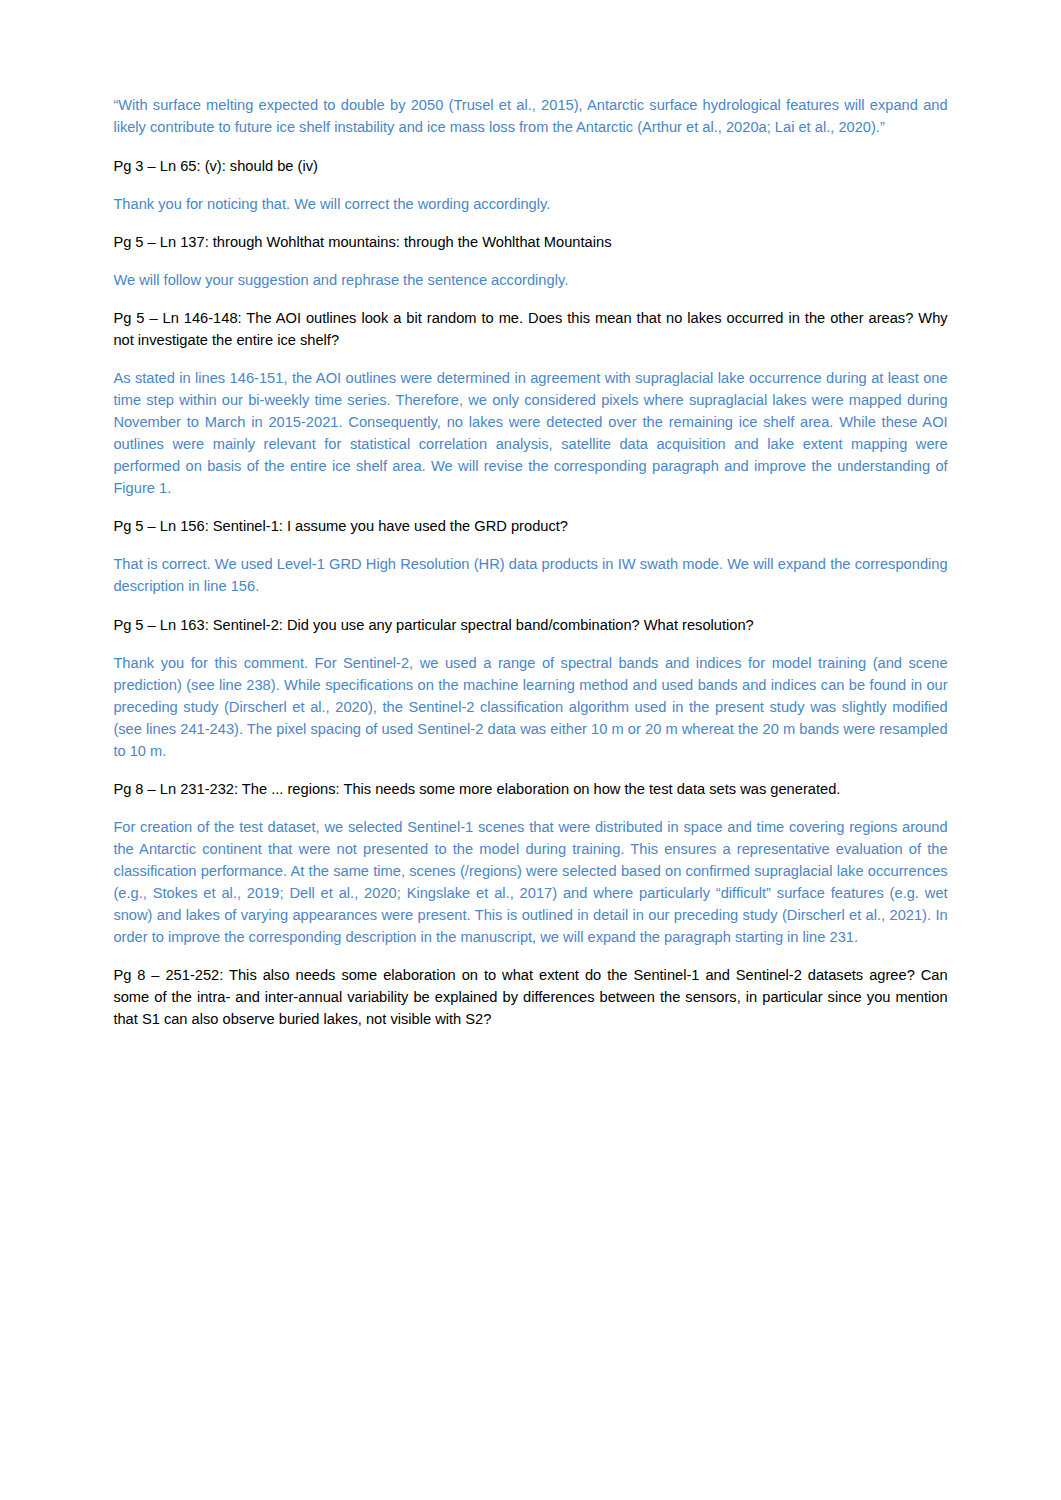“With surface melting expected to double by 2050 (Trusel et al., 2015), Antarctic surface hydrological features will expand and likely contribute to future ice shelf instability and ice mass loss from the Antarctic (Arthur et al., 2020a; Lai et al., 2020).”
Pg 3 – Ln 65: (v): should be (iv)
Thank you for noticing that. We will correct the wording accordingly.
Pg 5 – Ln 137: through Wohlthat mountains: through the Wohlthat Mountains
We will follow your suggestion and rephrase the sentence accordingly.
Pg 5 – Ln 146-148: The AOI outlines look a bit random to me. Does this mean that no lakes occurred in the other areas? Why not investigate the entire ice shelf?
As stated in lines 146-151, the AOI outlines were determined in agreement with supraglacial lake occurrence during at least one time step within our bi-weekly time series. Therefore, we only considered pixels where supraglacial lakes were mapped during November to March in 2015-2021. Consequently, no lakes were detected over the remaining ice shelf area. While these AOI outlines were mainly relevant for statistical correlation analysis, satellite data acquisition and lake extent mapping were performed on basis of the entire ice shelf area. We will revise the corresponding paragraph and improve the understanding of Figure 1.
Pg 5 – Ln 156: Sentinel-1: I assume you have used the GRD product?
That is correct. We used Level-1 GRD High Resolution (HR) data products in IW swath mode. We will expand the corresponding description in line 156.
Pg 5 – Ln 163: Sentinel-2: Did you use any particular spectral band/combination? What resolution?
Thank you for this comment. For Sentinel-2, we used a range of spectral bands and indices for model training (and scene prediction) (see line 238). While specifications on the machine learning method and used bands and indices can be found in our preceding study (Dirscherl et al., 2020), the Sentinel-2 classification algorithm used in the present study was slightly modified (see lines 241-243). The pixel spacing of used Sentinel-2 data was either 10 m or 20 m whereat the 20 m bands were resampled to 10 m.
Pg 8 – Ln 231-232: The ... regions: This needs some more elaboration on how the test data sets was generated.
For creation of the test dataset, we selected Sentinel-1 scenes that were distributed in space and time covering regions around the Antarctic continent that were not presented to the model during training. This ensures a representative evaluation of the classification performance. At the same time, scenes (/regions) were selected based on confirmed supraglacial lake occurrences (e.g., Stokes et al., 2019; Dell et al., 2020; Kingslake et al., 2017) and where particularly “difficult” surface features (e.g. wet snow) and lakes of varying appearances were present. This is outlined in detail in our preceding study (Dirscherl et al., 2021). In order to improve the corresponding description in the manuscript, we will expand the paragraph starting in line 231.
Pg 8 – 251-252: This also needs some elaboration on to what extent do the Sentinel-1 and Sentinel-2 datasets agree? Can some of the intra- and inter-annual variability be explained by differences between the sensors, in particular since you mention that S1 can also observe buried lakes, not visible with S2?